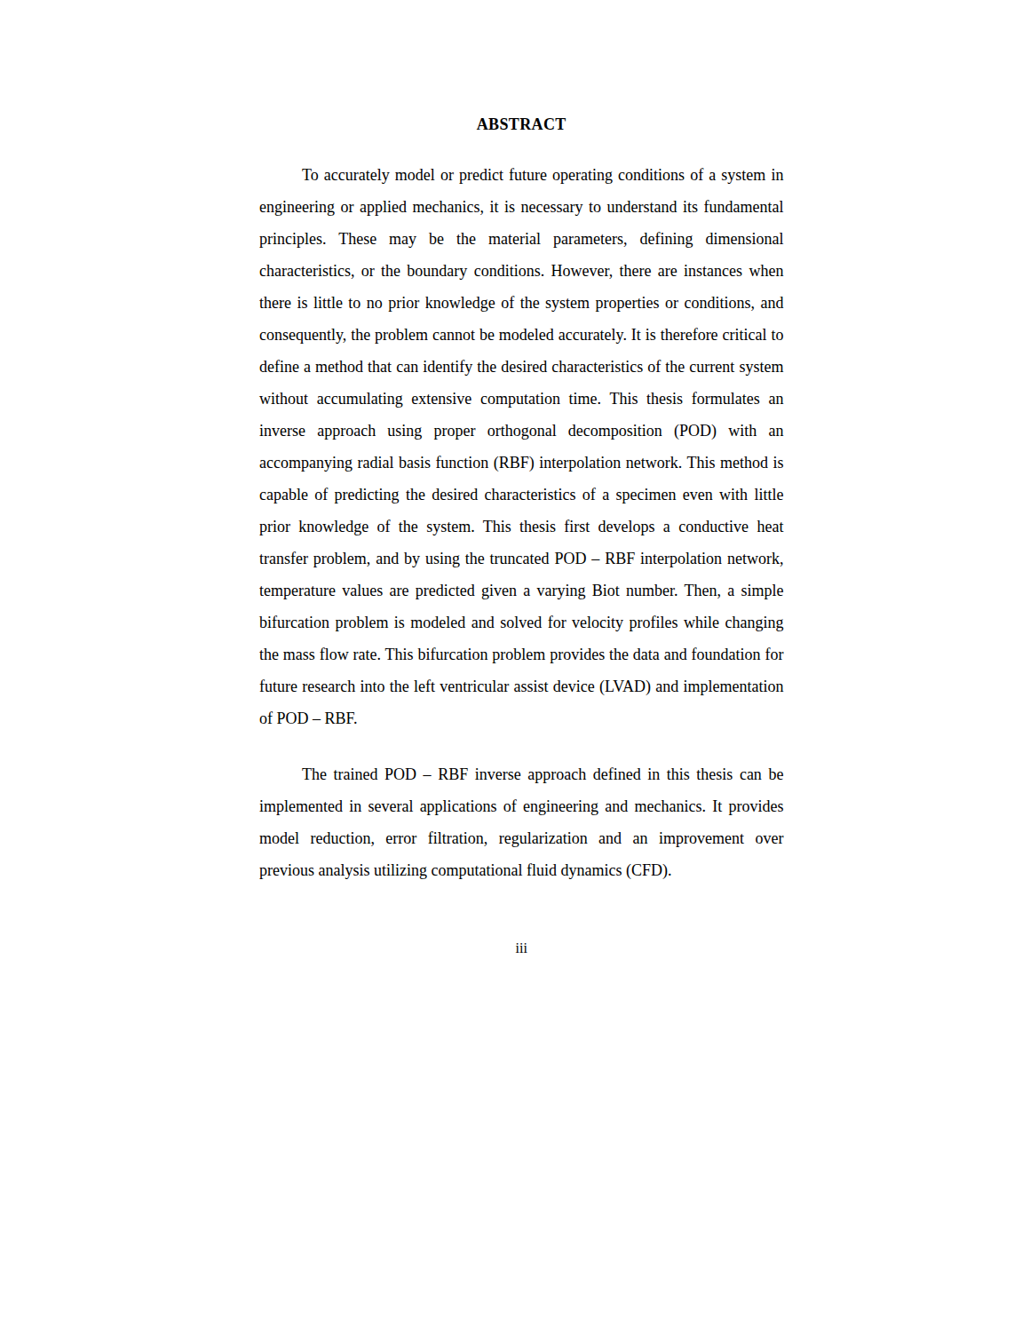ABSTRACT
To accurately model or predict future operating conditions of a system in engineering or applied mechanics, it is necessary to understand its fundamental principles. These may be the material parameters, defining dimensional characteristics, or the boundary conditions. However, there are instances when there is little to no prior knowledge of the system properties or conditions, and consequently, the problem cannot be modeled accurately. It is therefore critical to define a method that can identify the desired characteristics of the current system without accumulating extensive computation time. This thesis formulates an inverse approach using proper orthogonal decomposition (POD) with an accompanying radial basis function (RBF) interpolation network. This method is capable of predicting the desired characteristics of a specimen even with little prior knowledge of the system. This thesis first develops a conductive heat transfer problem, and by using the truncated POD – RBF interpolation network, temperature values are predicted given a varying Biot number. Then, a simple bifurcation problem is modeled and solved for velocity profiles while changing the mass flow rate. This bifurcation problem provides the data and foundation for future research into the left ventricular assist device (LVAD) and implementation of POD – RBF.
The trained POD – RBF inverse approach defined in this thesis can be implemented in several applications of engineering and mechanics. It provides model reduction, error filtration, regularization and an improvement over previous analysis utilizing computational fluid dynamics (CFD).
iii